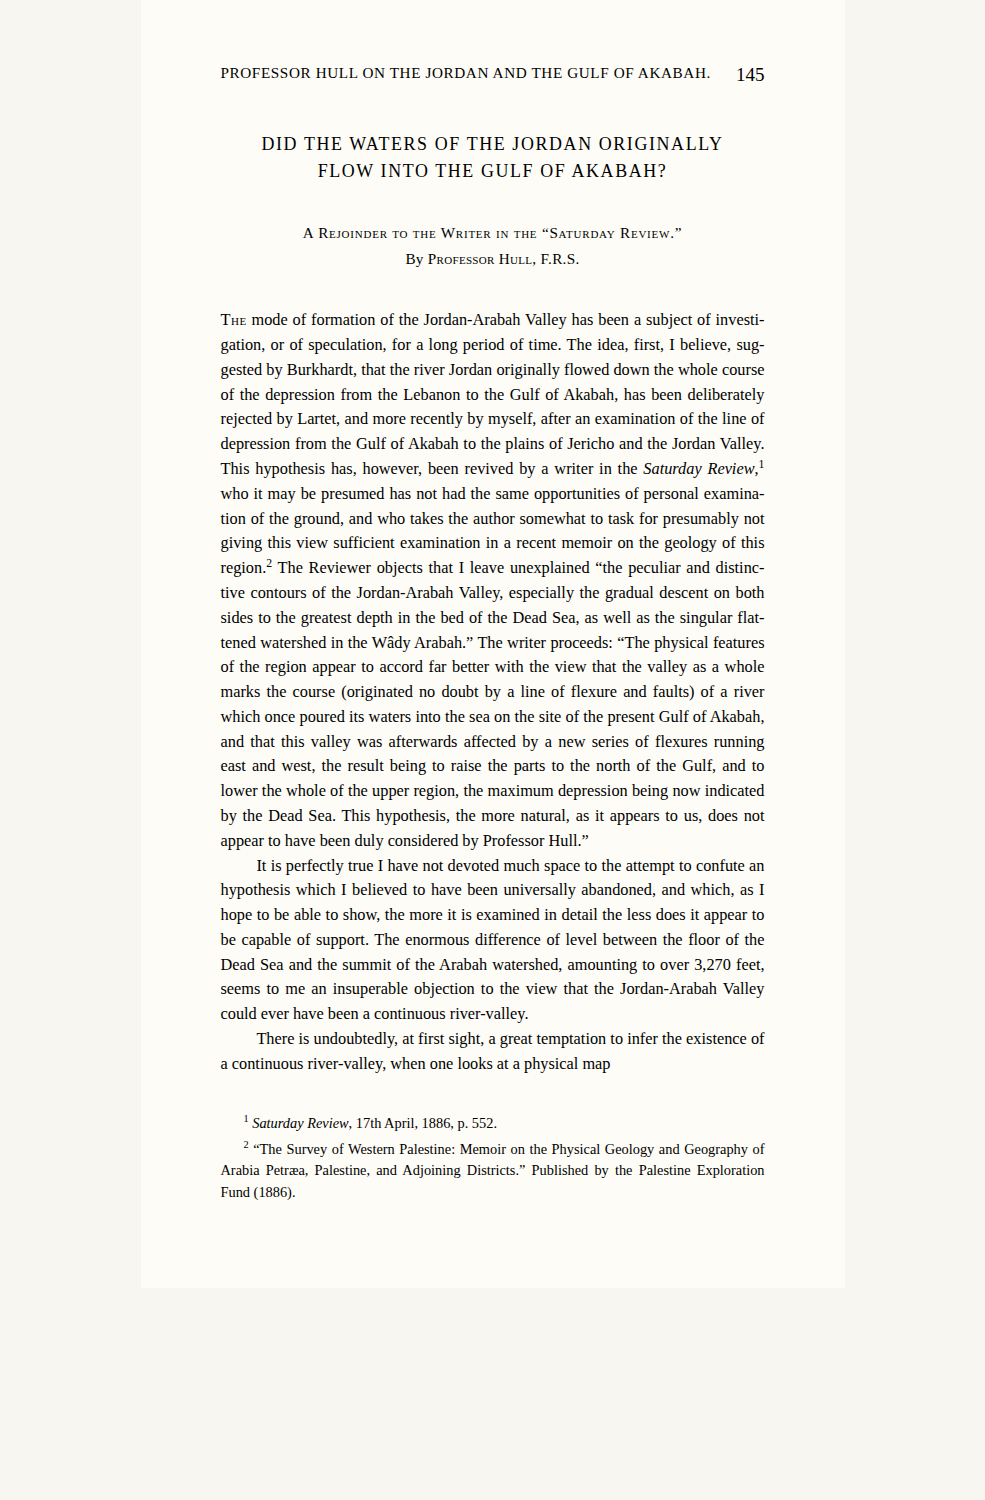PROFESSOR HULL ON THE JORDAN AND THE GULF OF AKABAH. 145
DID THE WATERS OF THE JORDAN ORIGINALLY
FLOW INTO THE GULF OF AKABAH?
A Rejoinder to the Writer in the “Saturday Review.”
By Professor Hull, F.R.S.
The mode of formation of the Jordan-Arabah Valley has been a subject of investigation, or of speculation, for a long period of time. The idea, first, I believe, suggested by Burkhardt, that the river Jordan originally flowed down the whole course of the depression from the Lebanon to the Gulf of Akabah, has been deliberately rejected by Lartet, and more recently by myself, after an examination of the line of depression from the Gulf of Akabah to the plains of Jericho and the Jordan Valley. This hypothesis has, however, been revived by a writer in the Saturday Review,1 who it may be presumed has not had the same opportunities of personal examination of the ground, and who takes the author somewhat to task for presumably not giving this view sufficient examination in a recent memoir on the geology of this region.2 The Reviewer objects that I leave unexplained “the peculiar and distinctive contours of the Jordan-Arabah Valley, especially the gradual descent on both sides to the greatest depth in the bed of the Dead Sea, as well as the singular flattened watershed in the Wâdy Arabah.” The writer proceeds: “The physical features of the region appear to accord far better with the view that the valley as a whole marks the course (originated no doubt by a line of flexure and faults) of a river which once poured its waters into the sea on the site of the present Gulf of Akabah, and that this valley was afterwards affected by a new series of flexures running east and west, the result being to raise the parts to the north of the Gulf, and to lower the whole of the upper region, the maximum depression being now indicated by the Dead Sea. This hypothesis, the more natural, as it appears to us, does not appear to have been duly considered by Professor Hull.”
It is perfectly true I have not devoted much space to the attempt to confute an hypothesis which I believed to have been universally abandoned, and which, as I hope to be able to show, the more it is examined in detail the less does it appear to be capable of support. The enormous difference of level between the floor of the Dead Sea and the summit of the Arabah watershed, amounting to over 3,270 feet, seems to me an insuperable objection to the view that the Jordan-Arabah Valley could ever have been a continuous river-valley.
There is undoubtedly, at first sight, a great temptation to infer the existence of a continuous river-valley, when one looks at a physical map
1 Saturday Review, 17th April, 1886, p. 552.
2 “The Survey of Western Palestine: Memoir on the Physical Geology and Geography of Arabia Petræa, Palestine, and Adjoining Districts.” Published by the Palestine Exploration Fund (1886).